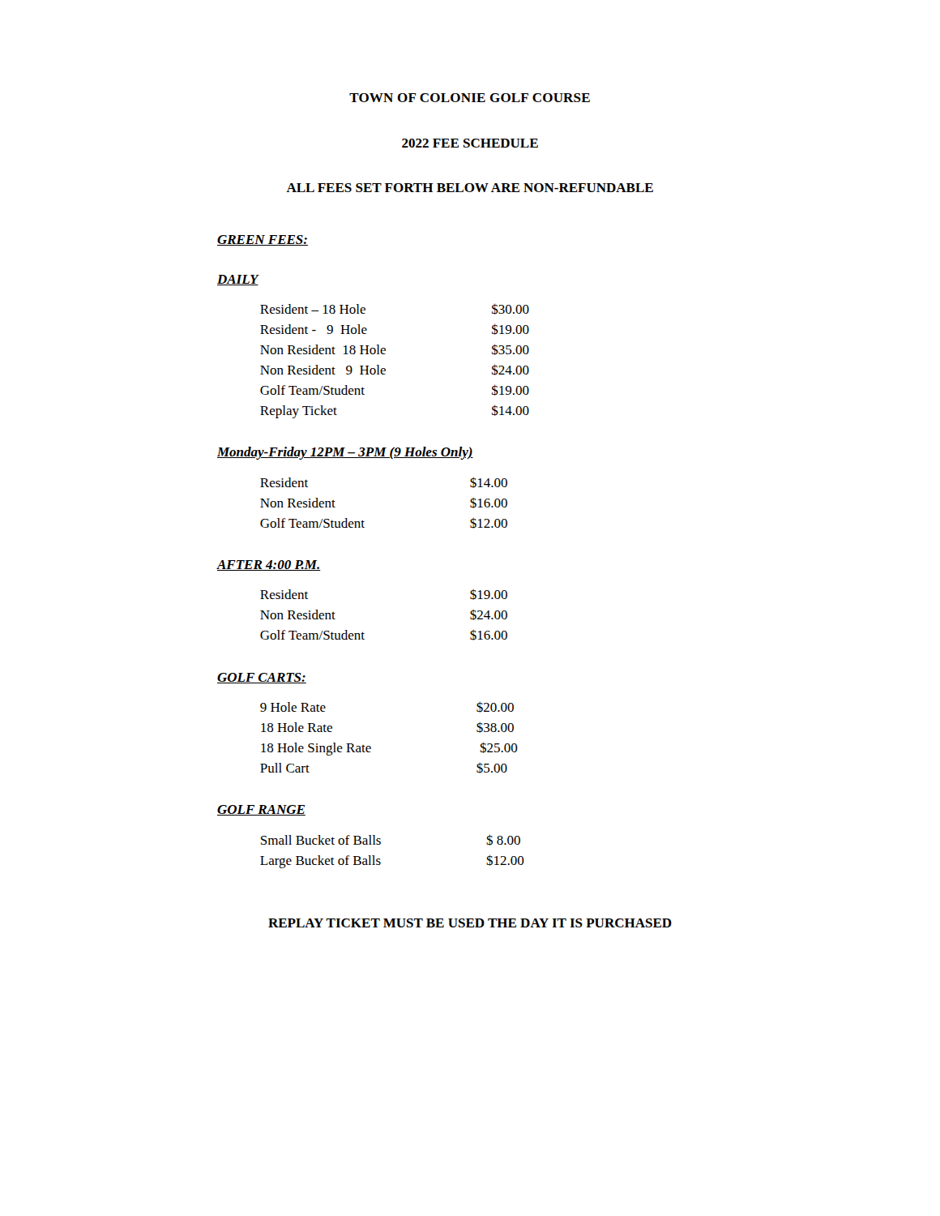TOWN OF COLONIE GOLF COURSE
2022 FEE SCHEDULE
ALL FEES SET FORTH BELOW ARE NON-REFUNDABLE
GREEN FEES:
DAILY
| Resident – 18 Hole | $30.00 |
| Resident - 9 Hole | $19.00 |
| Non Resident 18 Hole | $35.00 |
| Non Resident 9 Hole | $24.00 |
| Golf Team/Student | $19.00 |
| Replay Ticket | $14.00 |
Monday-Friday 12PM – 3PM (9 Holes Only)
| Resident | $14.00 |
| Non Resident | $16.00 |
| Golf Team/Student | $12.00 |
AFTER 4:00 P.M.
| Resident | $19.00 |
| Non Resident | $24.00 |
| Golf Team/Student | $16.00 |
GOLF CARTS:
| 9 Hole Rate | $20.00 |
| 18 Hole Rate | $38.00 |
| 18 Hole Single Rate | $25.00 |
| Pull Cart | $5.00 |
GOLF RANGE
| Small Bucket of Balls | $ 8.00 |
| Large Bucket of Balls | $12.00 |
REPLAY TICKET MUST BE USED THE DAY IT IS PURCHASED